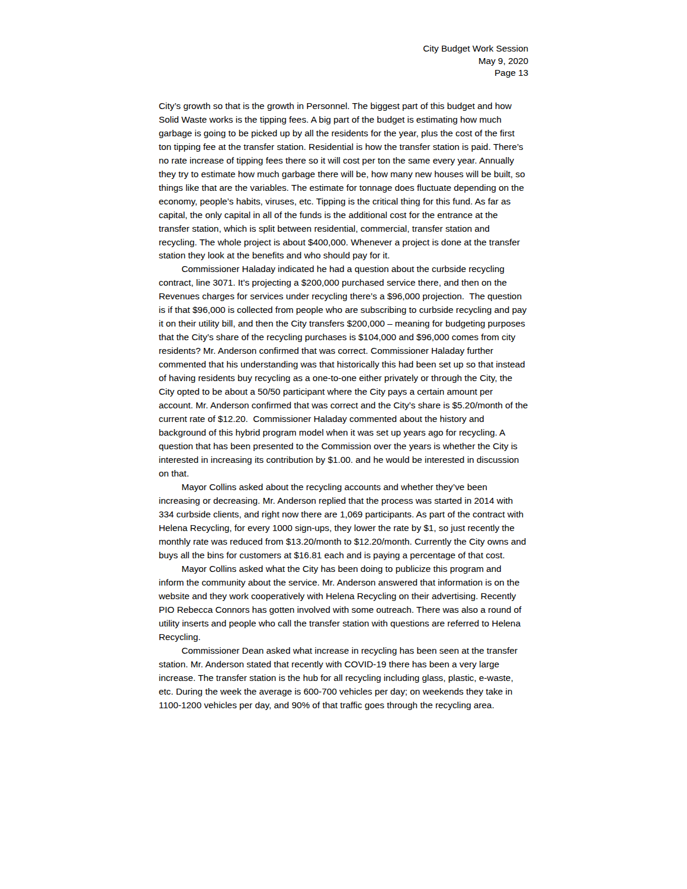City Budget Work Session
May 9, 2020
Page 13
City’s growth so that is the growth in Personnel. The biggest part of this budget and how Solid Waste works is the tipping fees. A big part of the budget is estimating how much garbage is going to be picked up by all the residents for the year, plus the cost of the first ton tipping fee at the transfer station. Residential is how the transfer station is paid. There’s no rate increase of tipping fees there so it will cost per ton the same every year. Annually they try to estimate how much garbage there will be, how many new houses will be built, so things like that are the variables. The estimate for tonnage does fluctuate depending on the economy, people’s habits, viruses, etc. Tipping is the critical thing for this fund. As far as capital, the only capital in all of the funds is the additional cost for the entrance at the transfer station, which is split between residential, commercial, transfer station and recycling. The whole project is about $400,000. Whenever a project is done at the transfer station they look at the benefits and who should pay for it.
Commissioner Haladay indicated he had a question about the curbside recycling contract, line 3071. It’s projecting a $200,000 purchased service there, and then on the Revenues charges for services under recycling there’s a $96,000 projection. The question is if that $96,000 is collected from people who are subscribing to curbside recycling and pay it on their utility bill, and then the City transfers $200,000 – meaning for budgeting purposes that the City’s share of the recycling purchases is $104,000 and $96,000 comes from city residents? Mr. Anderson confirmed that was correct. Commissioner Haladay further commented that his understanding was that historically this had been set up so that instead of having residents buy recycling as a one-to-one either privately or through the City, the City opted to be about a 50/50 participant where the City pays a certain amount per account. Mr. Anderson confirmed that was correct and the City’s share is $5.20/month of the current rate of $12.20. Commissioner Haladay commented about the history and background of this hybrid program model when it was set up years ago for recycling. A question that has been presented to the Commission over the years is whether the City is interested in increasing its contribution by $1.00. and he would be interested in discussion on that.
Mayor Collins asked about the recycling accounts and whether they’ve been increasing or decreasing. Mr. Anderson replied that the process was started in 2014 with 334 curbside clients, and right now there are 1,069 participants. As part of the contract with Helena Recycling, for every 1000 sign-ups, they lower the rate by $1, so just recently the monthly rate was reduced from $13.20/month to $12.20/month. Currently the City owns and buys all the bins for customers at $16.81 each and is paying a percentage of that cost.
Mayor Collins asked what the City has been doing to publicize this program and inform the community about the service. Mr. Anderson answered that information is on the website and they work cooperatively with Helena Recycling on their advertising. Recently PIO Rebecca Connors has gotten involved with some outreach. There was also a round of utility inserts and people who call the transfer station with questions are referred to Helena Recycling.
Commissioner Dean asked what increase in recycling has been seen at the transfer station. Mr. Anderson stated that recently with COVID-19 there has been a very large increase. The transfer station is the hub for all recycling including glass, plastic, e-waste, etc. During the week the average is 600-700 vehicles per day; on weekends they take in 1100-1200 vehicles per day, and 90% of that traffic goes through the recycling area.